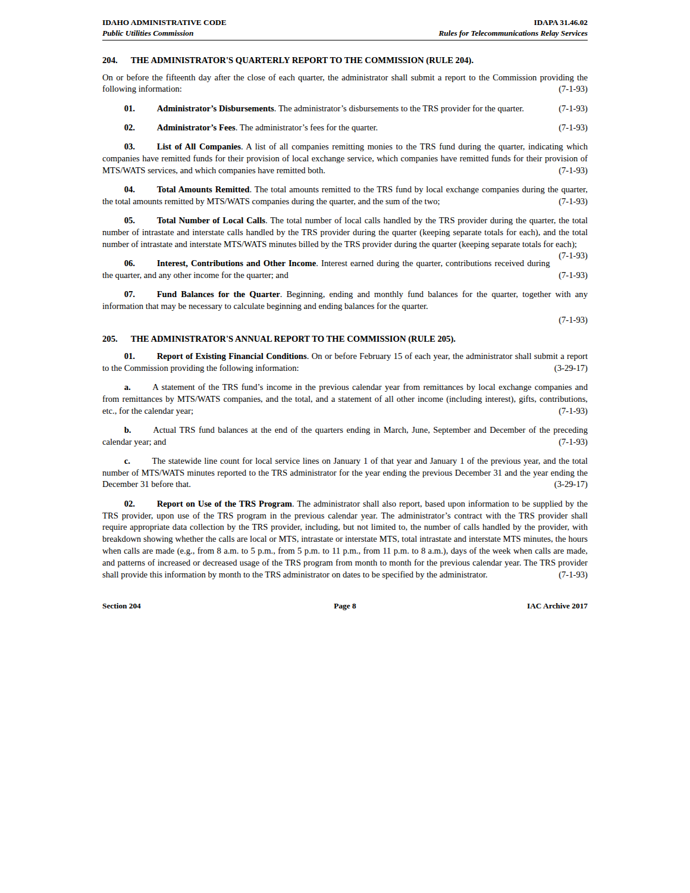IDAHO ADMINISTRATIVE CODE
Public Utilities Commission
IDAPA 31.46.02
Rules for Telecommunications Relay Services
204. THE ADMINISTRATOR'S QUARTERLY REPORT TO THE COMMISSION (RULE 204).
On or before the fifteenth day after the close of each quarter, the administrator shall submit a report to the Commission providing the following information: (7-1-93)
01. Administrator’s Disbursements. The administrator’s disbursements to the TRS provider for the quarter. (7-1-93)
02. Administrator’s Fees. The administrator’s fees for the quarter. (7-1-93)
03. List of All Companies. A list of all companies remitting monies to the TRS fund during the quarter, indicating which companies have remitted funds for their provision of local exchange service, which companies have remitted funds for their provision of MTS/WATS services, and which companies have remitted both. (7-1-93)
04. Total Amounts Remitted. The total amounts remitted to the TRS fund by local exchange companies during the quarter, the total amounts remitted by MTS/WATS companies during the quarter, and the sum of the two; (7-1-93)
05. Total Number of Local Calls. The total number of local calls handled by the TRS provider during the quarter, the total number of intrastate and interstate calls handled by the TRS provider during the quarter (keeping separate totals for each), and the total number of intrastate and interstate MTS/WATS minutes billed by the TRS provider during the quarter (keeping separate totals for each); (7-1-93)
06. Interest, Contributions and Other Income. Interest earned during the quarter, contributions received during the quarter, and any other income for the quarter; and (7-1-93)
07. Fund Balances for the Quarter. Beginning, ending and monthly fund balances for the quarter, together with any information that may be necessary to calculate beginning and ending balances for the quarter.
(7-1-93)
205. THE ADMINISTRATOR'S ANNUAL REPORT TO THE COMMISSION (RULE 205).
01. Report of Existing Financial Conditions. On or before February 15 of each year, the administrator shall submit a report to the Commission providing the following information: (3-29-17)
a. A statement of the TRS fund’s income in the previous calendar year from remittances by local exchange companies and from remittances by MTS/WATS companies, and the total, and a statement of all other income (including interest), gifts, contributions, etc., for the calendar year; (7-1-93)
b. Actual TRS fund balances at the end of the quarters ending in March, June, September and December of the preceding calendar year; and (7-1-93)
c. The statewide line count for local service lines on January 1 of that year and January 1 of the previous year, and the total number of MTS/WATS minutes reported to the TRS administrator for the year ending the previous December 31 and the year ending the December 31 before that. (3-29-17)
02. Report on Use of the TRS Program. The administrator shall also report, based upon information to be supplied by the TRS provider, upon use of the TRS program in the previous calendar year. The administrator’s contract with the TRS provider shall require appropriate data collection by the TRS provider, including, but not limited to, the number of calls handled by the provider, with breakdown showing whether the calls are local or MTS, intrastate or interstate MTS, total intrastate and interstate MTS minutes, the hours when calls are made (e.g., from 8 a.m. to 5 p.m., from 5 p.m. to 11 p.m., from 11 p.m. to 8 a.m.), days of the week when calls are made, and patterns of increased or decreased usage of the TRS program from month to month for the previous calendar year. The TRS provider shall provide this information by month to the TRS administrator on dates to be specified by the administrator. (7-1-93)
Section 204
Page 8
IAC Archive 2017